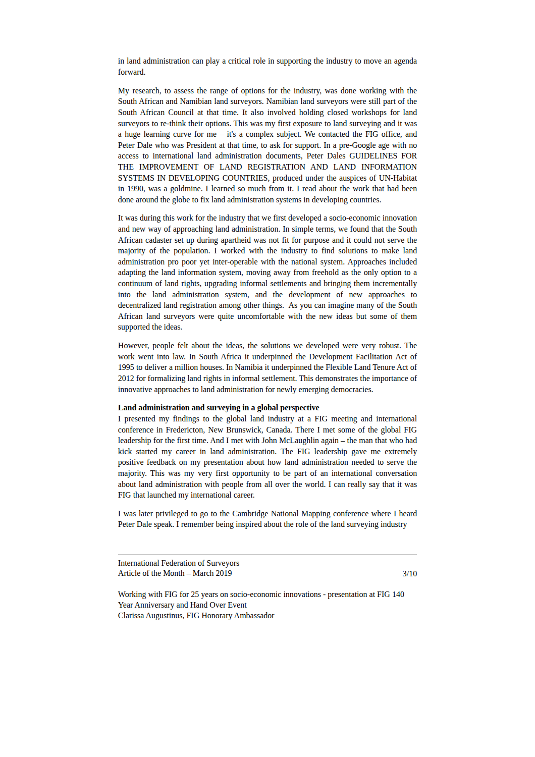in land administration can play a critical role in supporting the industry to move an agenda forward.
My research, to assess the range of options for the industry, was done working with the South African and Namibian land surveyors. Namibian land surveyors were still part of the South African Council at that time. It also involved holding closed workshops for land surveyors to re-think their options. This was my first exposure to land surveying and it was a huge learning curve for me – it's a complex subject. We contacted the FIG office, and Peter Dale who was President at that time, to ask for support. In a pre-Google age with no access to international land administration documents, Peter Dales GUIDELINES FOR THE IMPROVEMENT OF LAND REGISTRATION AND LAND INFORMATION SYSTEMS IN DEVELOPING COUNTRIES, produced under the auspices of UN-Habitat in 1990, was a goldmine. I learned so much from it. I read about the work that had been done around the globe to fix land administration systems in developing countries.
It was during this work for the industry that we first developed a socio-economic innovation and new way of approaching land administration. In simple terms, we found that the South African cadaster set up during apartheid was not fit for purpose and it could not serve the majority of the population. I worked with the industry to find solutions to make land administration pro poor yet inter-operable with the national system. Approaches included adapting the land information system, moving away from freehold as the only option to a continuum of land rights, upgrading informal settlements and bringing them incrementally into the land administration system, and the development of new approaches to decentralized land registration among other things. As you can imagine many of the South African land surveyors were quite uncomfortable with the new ideas but some of them supported the ideas.
However, people felt about the ideas, the solutions we developed were very robust. The work went into law. In South Africa it underpinned the Development Facilitation Act of 1995 to deliver a million houses. In Namibia it underpinned the Flexible Land Tenure Act of 2012 for formalizing land rights in informal settlement. This demonstrates the importance of innovative approaches to land administration for newly emerging democracies.
Land administration and surveying in a global perspective
I presented my findings to the global land industry at a FIG meeting and international conference in Fredericton, New Brunswick, Canada. There I met some of the global FIG leadership for the first time. And I met with John McLaughlin again – the man that who had kick started my career in land administration. The FIG leadership gave me extremely positive feedback on my presentation about how land administration needed to serve the majority. This was my very first opportunity to be part of an international conversation about land administration with people from all over the world. I can really say that it was FIG that launched my international career.
I was later privileged to go to the Cambridge National Mapping conference where I heard Peter Dale speak. I remember being inspired about the role of the land surveying industry
International Federation of Surveyors
Article of the Month – March 2019
3/10
Working with FIG for 25 years on socio-economic innovations - presentation at FIG 140 Year Anniversary and Hand Over Event
Clarissa Augustinus, FIG Honorary Ambassador